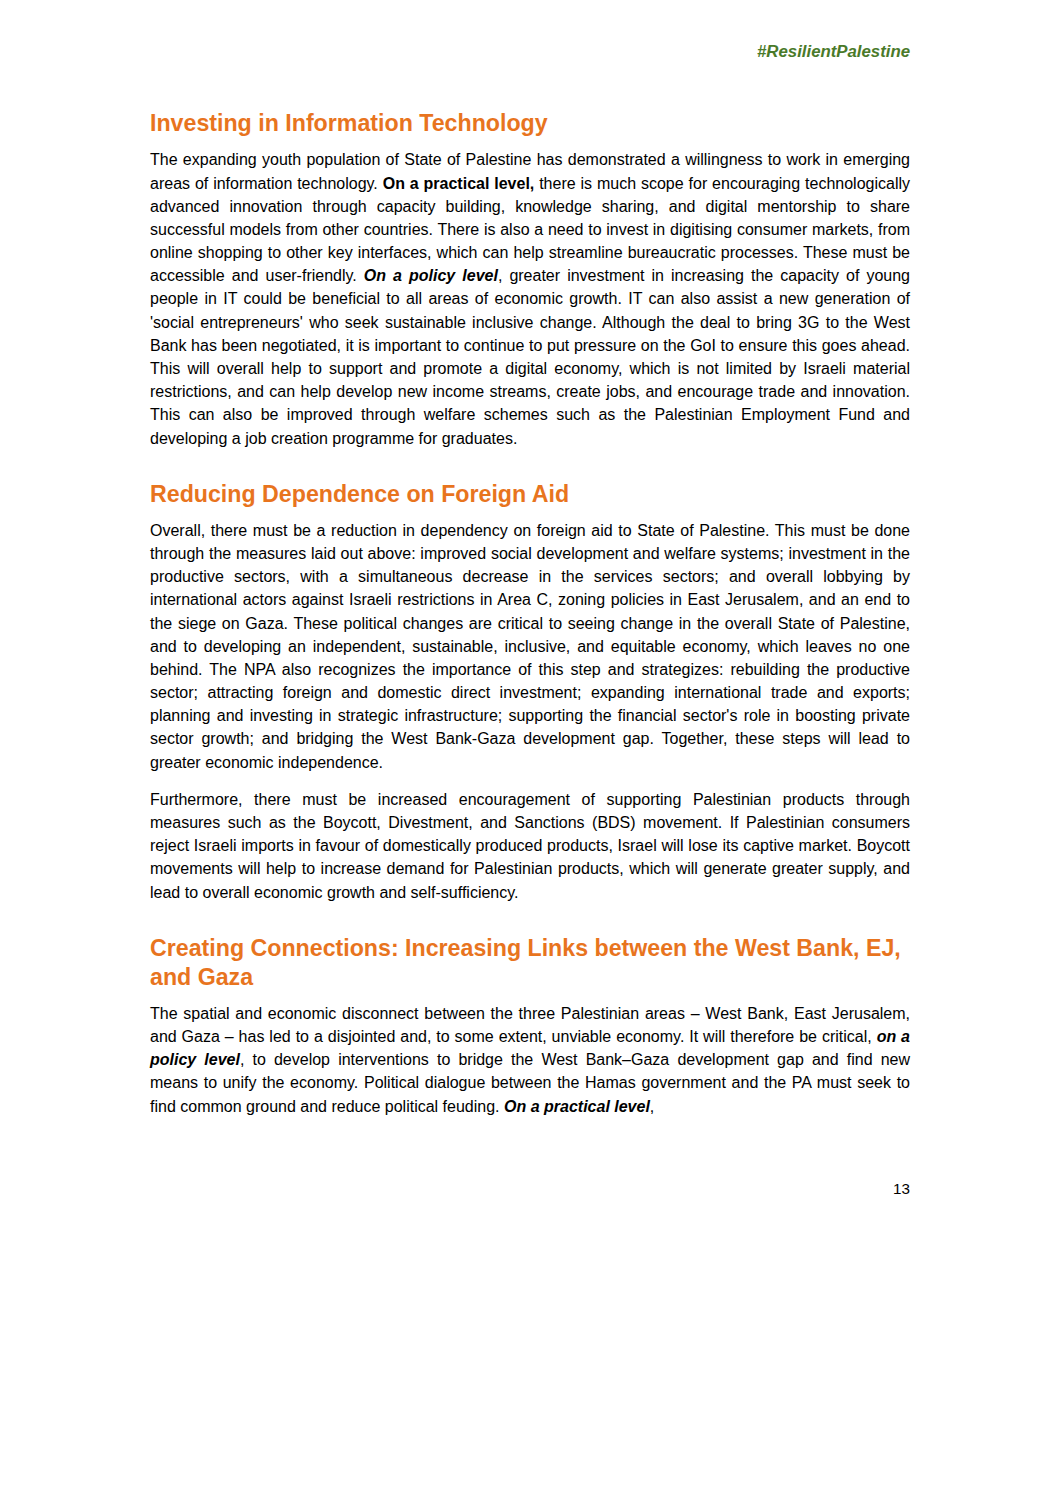#ResilientPalestine
Investing in Information Technology
The expanding youth population of State of Palestine has demonstrated a willingness to work in emerging areas of information technology. On a practical level, there is much scope for encouraging technologically advanced innovation through capacity building, knowledge sharing, and digital mentorship to share successful models from other countries. There is also a need to invest in digitising consumer markets, from online shopping to other key interfaces, which can help streamline bureaucratic processes. These must be accessible and user-friendly. On a policy level, greater investment in increasing the capacity of young people in IT could be beneficial to all areas of economic growth. IT can also assist a new generation of 'social entrepreneurs' who seek sustainable inclusive change. Although the deal to bring 3G to the West Bank has been negotiated, it is important to continue to put pressure on the GoI to ensure this goes ahead. This will overall help to support and promote a digital economy, which is not limited by Israeli material restrictions, and can help develop new income streams, create jobs, and encourage trade and innovation. This can also be improved through welfare schemes such as the Palestinian Employment Fund and developing a job creation programme for graduates.
Reducing Dependence on Foreign Aid
Overall, there must be a reduction in dependency on foreign aid to State of Palestine. This must be done through the measures laid out above: improved social development and welfare systems; investment in the productive sectors, with a simultaneous decrease in the services sectors; and overall lobbying by international actors against Israeli restrictions in Area C, zoning policies in East Jerusalem, and an end to the siege on Gaza. These political changes are critical to seeing change in the overall State of Palestine, and to developing an independent, sustainable, inclusive, and equitable economy, which leaves no one behind. The NPA also recognizes the importance of this step and strategizes: rebuilding the productive sector; attracting foreign and domestic direct investment; expanding international trade and exports; planning and investing in strategic infrastructure; supporting the financial sector's role in boosting private sector growth; and bridging the West Bank-Gaza development gap. Together, these steps will lead to greater economic independence.
Furthermore, there must be increased encouragement of supporting Palestinian products through measures such as the Boycott, Divestment, and Sanctions (BDS) movement. If Palestinian consumers reject Israeli imports in favour of domestically produced products, Israel will lose its captive market. Boycott movements will help to increase demand for Palestinian products, which will generate greater supply, and lead to overall economic growth and self-sufficiency.
Creating Connections: Increasing Links between the West Bank, EJ, and Gaza
The spatial and economic disconnect between the three Palestinian areas – West Bank, East Jerusalem, and Gaza – has led to a disjointed and, to some extent, unviable economy. It will therefore be critical, on a policy level, to develop interventions to bridge the West Bank–Gaza development gap and find new means to unify the economy. Political dialogue between the Hamas government and the PA must seek to find common ground and reduce political feuding. On a practical level,
13